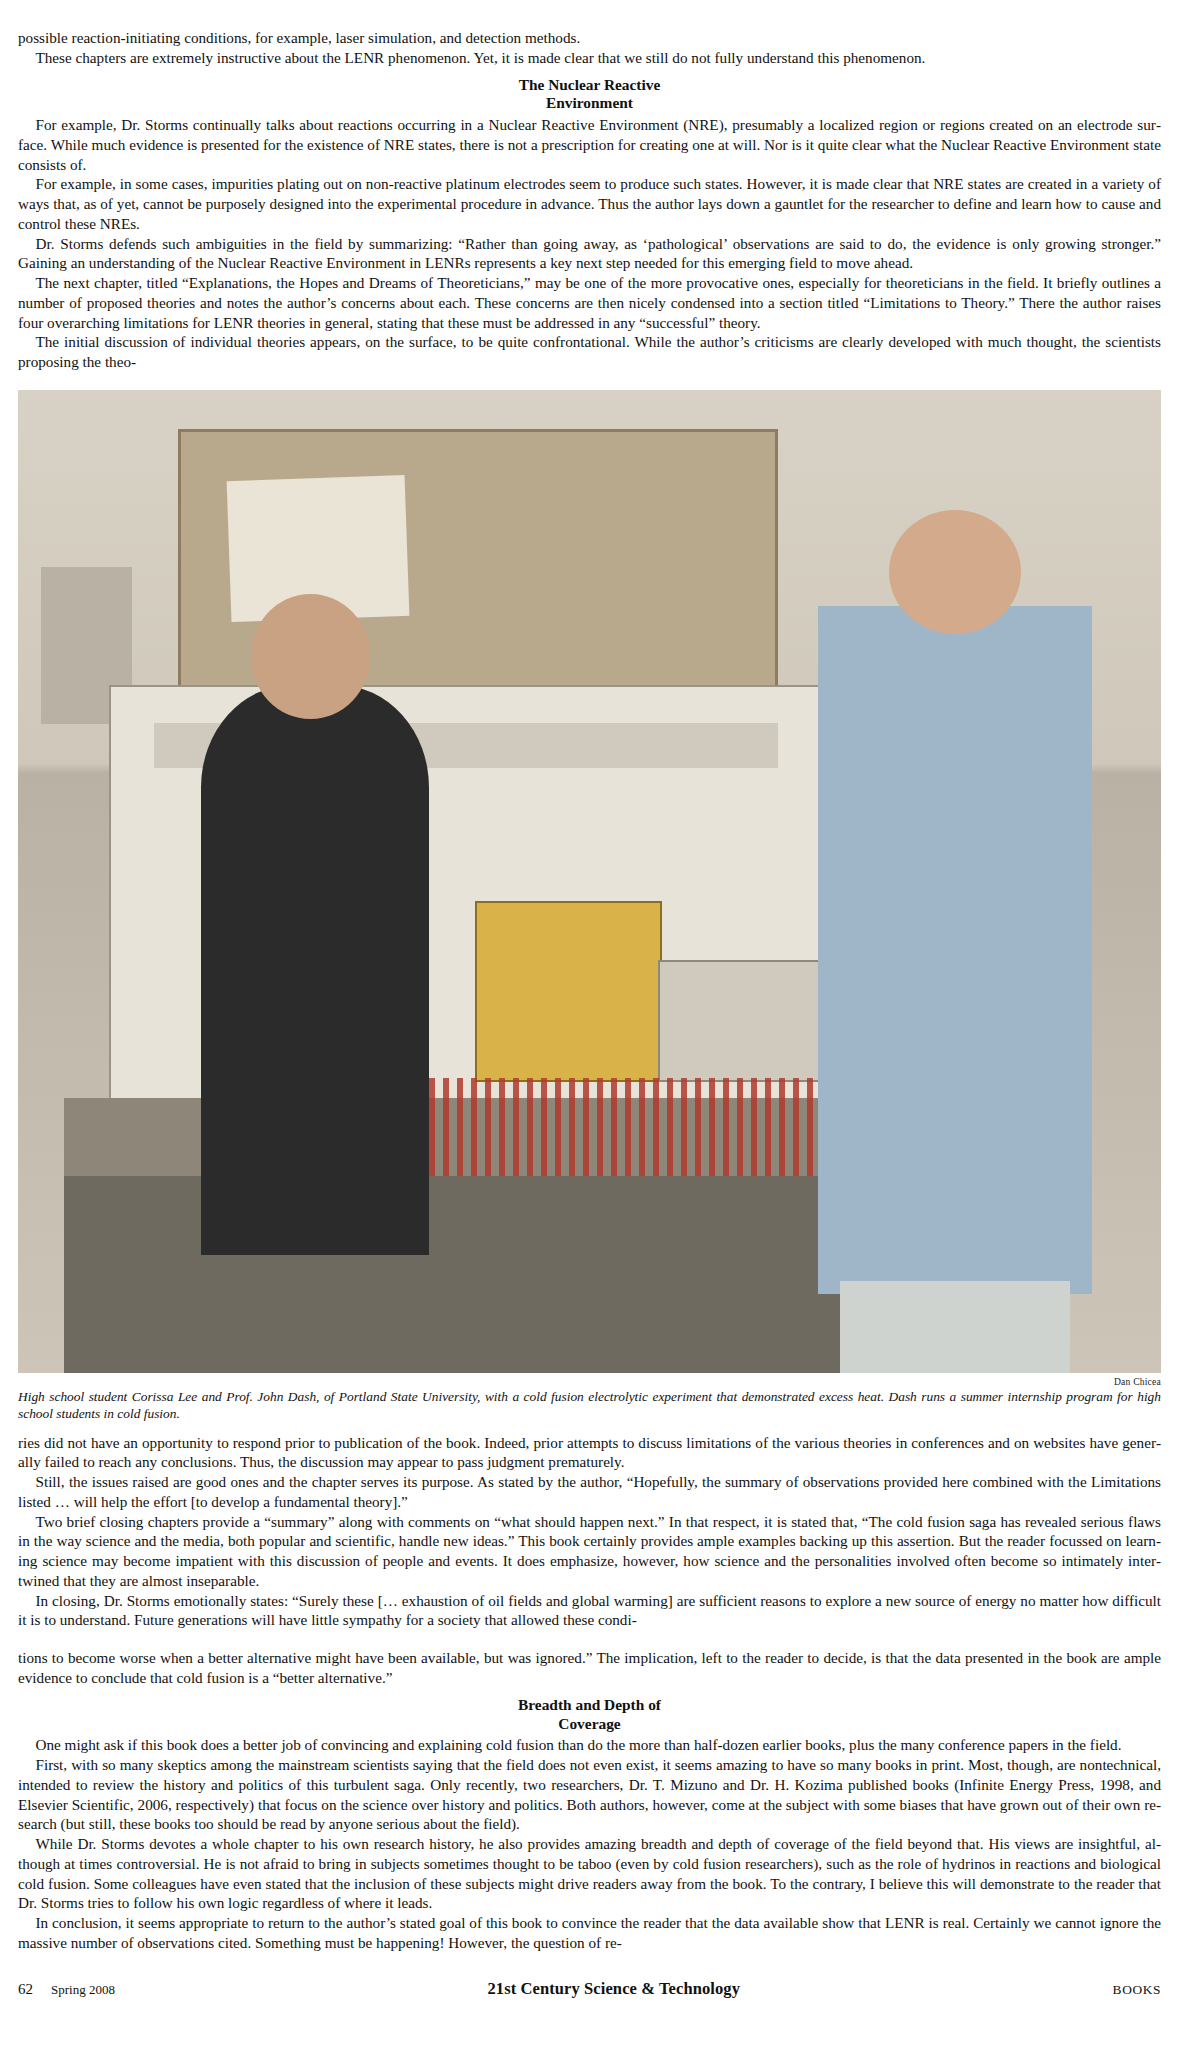possible reaction-initiating conditions, for example, laser simulation, and detection methods.
These chapters are extremely instructive about the LENR phenomenon. Yet, it is made clear that we still do not fully understand this phenomenon.
The Nuclear Reactive
Environment
For example, Dr. Storms continually talks about reactions occurring in a Nuclear Reactive Environment (NRE), presumably a localized region or regions created on an electrode surface. While much evidence is presented for the existence of NRE states, there is not a prescription for creating one at will. Nor is it quite clear what the Nuclear Reactive Environment state consists of.
For example, in some cases, impurities plating out on non-reactive platinum electrodes seem to produce such states. However, it is made clear that NRE states are created in a variety of ways that, as of yet, cannot be purposely designed into the experimental procedure in advance. Thus the author lays down a gauntlet for the researcher to define and learn how to cause and control these NREs.
Dr. Storms defends such ambiguities in the field by summarizing: “Rather than going away, as ‘pathological’ observations are said to do, the evidence is only growing stronger.” Gaining an understanding of the Nuclear Reactive Environment in LENRs represents a key next step needed for this emerging field to move ahead.
The next chapter, titled “Explanations, the Hopes and Dreams of Theoreticians,” may be one of the more provocative ones, especially for theoreticians in the field. It briefly outlines a number of proposed theories and notes the author’s concerns about each. These concerns are then nicely condensed into a section titled “Limitations to Theory.” There the author raises four overarching limitations for LENR theories in general, stating that these must be addressed in any “successful” theory.
The initial discussion of individual theories appears, on the surface, to be quite confrontational. While the author’s criticisms are clearly developed with much thought, the scientists proposing the theo-
Dan Chicea
High school student Corissa Lee and Prof. John Dash, of Portland State University, with a cold fusion electrolytic experiment that demonstrated excess heat. Dash runs a summer internship program for high school students in cold fusion.
ries did not have an opportunity to respond prior to publication of the book. Indeed, prior attempts to discuss limitations of the various theories in conferences and on websites have generally failed to reach any conclusions. Thus, the discussion may appear to pass judgment prematurely.
Still, the issues raised are good ones and the chapter serves its purpose. As stated by the author, “Hopefully, the summary of observations provided here combined with the Limitations listed … will help the effort [to develop a fundamental theory].”
Two brief closing chapters provide a “summary” along with comments on “what should happen next.” In that respect, it is stated that, “The cold fusion saga has revealed serious flaws in the way science and the media, both popular and scientific, handle new ideas.” This book certainly provides ample examples backing up this assertion. But the reader focussed on learning science may become impatient with this discussion of people and events. It does emphasize, however, how science and the personalities involved often become so intimately intertwined that they are almost inseparable.
In closing, Dr. Storms emotionally states: “Surely these [… exhaustion of oil fields and global warming] are sufficient reasons to explore a new source of energy no matter how difficult it is to understand. Future generations will have little sympathy for a society that allowed these condi-
tions to become worse when a better alternative might have been available, but was ignored.” The implication, left to the reader to decide, is that the data presented in the book are ample evidence to conclude that cold fusion is a “better alternative.”
Breadth and Depth of
Coverage
One might ask if this book does a better job of convincing and explaining cold fusion than do the more than half-dozen earlier books, plus the many conference papers in the field.
First, with so many skeptics among the mainstream scientists saying that the field does not even exist, it seems amazing to have so many books in print. Most, though, are nontechnical, intended to review the history and politics of this turbulent saga. Only recently, two researchers, Dr. T. Mizuno and Dr. H. Kozima published books (Infinite Energy Press, 1998, and Elsevier Scientific, 2006, respectively) that focus on the science over history and politics. Both authors, however, come at the subject with some biases that have grown out of their own research (but still, these books too should be read by anyone serious about the field).
While Dr. Storms devotes a whole chapter to his own research history, he also provides amazing breadth and depth of coverage of the field beyond that. His views are insightful, although at times controversial. He is not afraid to bring in subjects sometimes thought to be taboo (even by cold fusion researchers), such as the role of hydrinos in reactions and biological cold fusion. Some colleagues have even stated that the inclusion of these subjects might drive readers away from the book. To the contrary, I believe this will demonstrate to the reader that Dr. Storms tries to follow his own logic regardless of where it leads.
In conclusion, it seems appropriate to return to the author’s stated goal of this book to convince the reader that the data available show that LENR is real. Certainly we cannot ignore the massive number of observations cited. Something must be happening! However, the question of re-
62 Spring 2008
21st Century Science & Technology
BOOKS